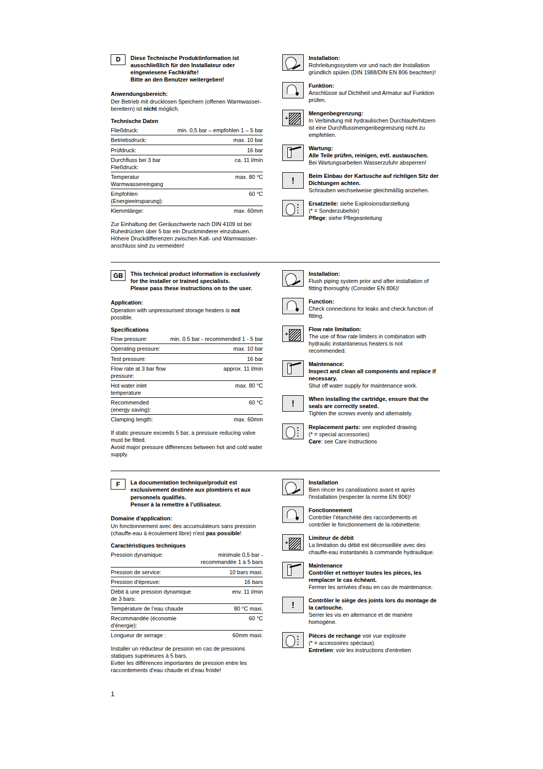D
Diese Technische Produktinformation ist
ausschließlich für den Installateur oder
eingewiesene Fachkräfte!
Bitte an den Benutzer weitergeben!
Anwendungsbereich:
Der Betrieb mit drucklosen Speichern (offenen Warmwasser-
bereitern) ist nicht möglich.
Technische Daten
| Fließdruck: | min. 0,5 bar – empfohlen 1 – 5 bar |
| Betriebsdruck: | max. 10 bar |
| Prüfdruck: | 16 bar |
| Durchfluss bei 3 bar Fließdruck: | ca. 11 l/min |
| Temperatur Warmwassereingang | max. 80 °C |
| Empfohlen (Energieeinsparung): | 60 °C |
| Klemmlänge: | max. 60mm |
Zur Einhaltung der Geräuschwerte nach DIN 4109 ist bei Ruhedrücken über 5 bar ein Druckminderer einzubauen.
Höhere Druckdifferenzen zwischen Kalt- und Warmwasser-
anschluss sind zu vermeiden!
Installation:
Rohrleitungssystem vor und nach der Installation gründlich spülen (DIN 1988/DIN EN 806 beachten)!
Funktion:
Anschlüsse auf Dichtheit und Armatur auf Funktion prüfen.
+
Mengenbegrenzung:
In Verbindung mit hydraulischen Durchlauferhitzern ist eine Durchflussmengenbegrenzung nicht zu empfehlen.
Wartung:
Alle Teile prüfen, reinigen, evtl. austauschen.
Bei Wartungsarbeiten Wasserzufuhr absperren!
Beim Einbau der Kartusche auf richtigen Sitz der Dichtungen achten.
Schrauben wechselweise gleichmäßig anziehen.
Ersatzteile: siehe Explosionsdarstellung
(* = Sonderzubehör)
Pflege: siehe Pflegeanleitung
GB
This technical product information is exclusively
for the installer or trained specialists.
Please pass these instructions on to the user.
Application:
Operation with unpressurised storage heaters is not possible.
Specifications
| Flow pressure: | min. 0.5 bar - recommended 1 - 5 bar |
| Operating pressure: | max. 10 bar |
| Test pressure: | 16 bar |
| Flow rate at 3 bar flow pressure: | approx. 11 l/min |
| Hot water inlet temperature | max. 80 °C |
| Recommended (energy saving): | 60 °C |
| Clamping length: | max. 60mm |
If static pressure exceeds 5 bar, a pressure reducing valve must be fitted.
Avoid major pressure differences between hot and cold water supply.
Installation:
Flush piping system prior and after installation of fitting thoroughly (Consider EN 806)!
Function:
Check connections for leaks and check function of fitting.
+
Flow rate limitation:
The use of flow rate limiters in combination with hydraulic instantaneous heaters is not recommended.
Maintenance:
Inspect and clean all components and replace if necessary.
Shut off water supply for maintenance work.
When installing the cartridge, ensure that the seals are correctly seated.
Tighten the screws evenly and alternately.
Replacement parts: see exploded drawing
(* = special accessories)
Care: see Care Instructions
F
La documentation technique/produit est
exclusivement destinée aux plombiers et aux
personnels qualifiés.
Penser à la remettre à l’utilisateur.
Domaine d'application:
Un fonctionnement avec des accumulateurs sans pression (chauffe-eau à écoulement libre) n'est pas possible!
Caractéristiques techniques
| Pression dynamique: | minimale 0,5 bar - recommandée 1 à 5 bars |
| Pression de service: | 10 bars maxi. |
| Pression d'épreuve: | 16 bars |
| Débit à une pression dynamique de 3 bars: | env. 11 l/min |
| Température de l’eau chaude | 80 °C maxi. |
| Recommandée (économie d'énergie): | 60 °C |
| Longueur de serrage : | 60mm maxi. |
Installer un réducteur de pression en cas de pressions statiques supérieures à 5 bars.
Eviter les différences importantes de pression entre les raccordements d'eau chaude et d'eau froide!
Installation
Bien rincer les canalisations avant et après l'installation (respecter la norme EN 806)!
Fonctionnement
Contrôler l’étanchéité des raccordements et contrôler le fonctionnement de la robinetterie.
+
Limiteur de débit
La limitation du débit est déconseillée avec des chauffe-eau instantanés à commande hydraulique.
Maintenance
Contrôler et nettoyer toutes les pièces, les remplacer le cas échéant.
Fermer les arrivées d'eau en cas de maintenance.
Contrôler le siège des joints lors du montage de la cartouche.
Serrer les vis en alternance et de manière homogène.
Pièces de rechange voir vue explosée
(* = accessoires spéciaux)
Entretien: voir les instructions d'entretien
1